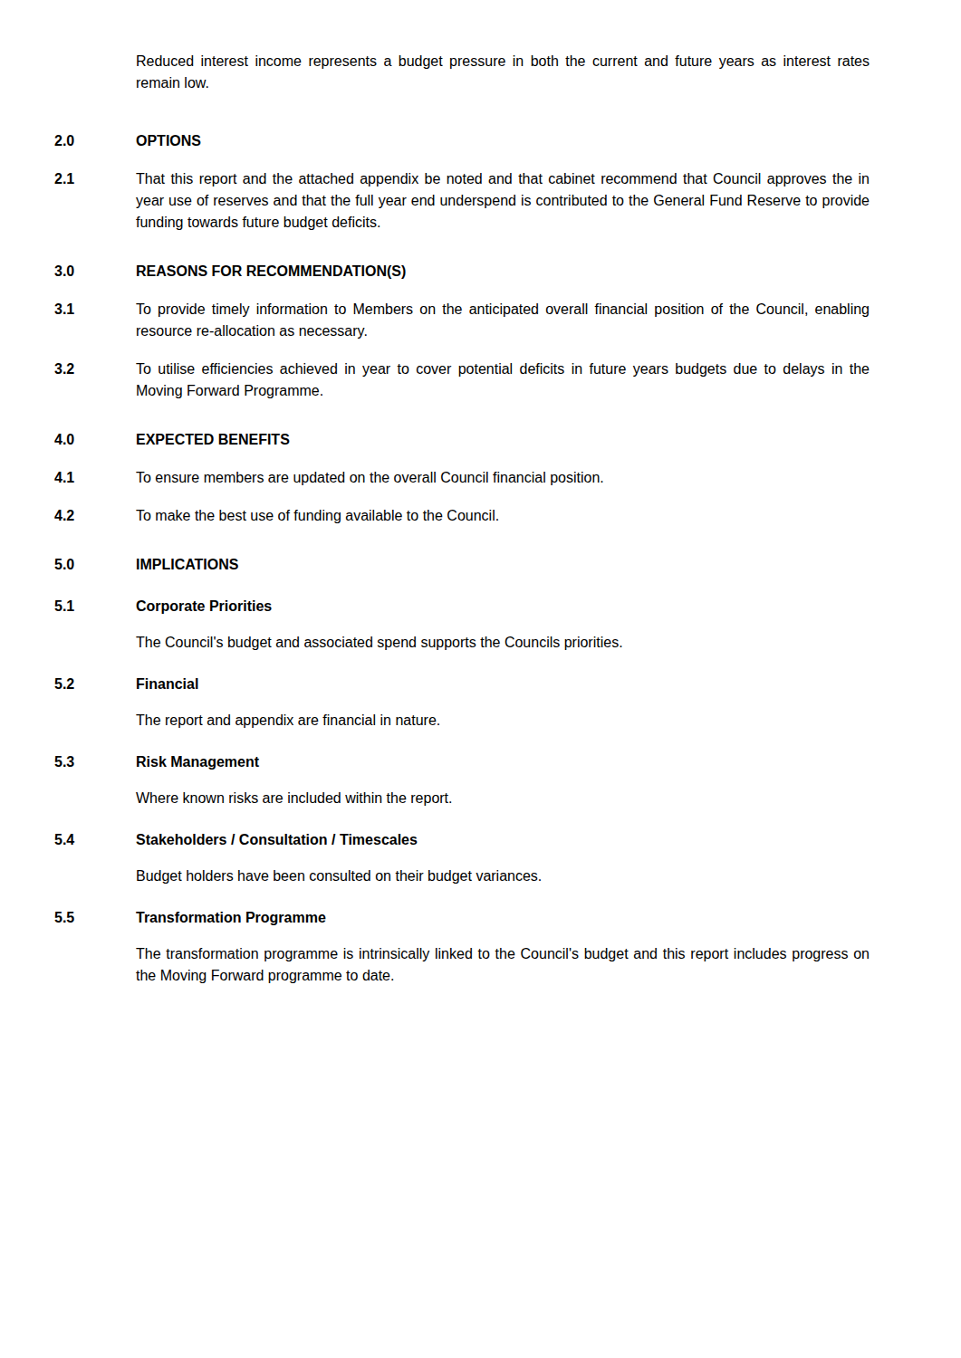Reduced interest income represents a budget pressure in both the current and future years as interest rates remain low.
2.0 OPTIONS
2.1 That this report and the attached appendix be noted and that cabinet recommend that Council approves the in year use of reserves and that the full year end underspend is contributed to the General Fund Reserve to provide funding towards future budget deficits.
3.0 REASONS FOR RECOMMENDATION(S)
3.1 To provide timely information to Members on the anticipated overall financial position of the Council, enabling resource re-allocation as necessary.
3.2 To utilise efficiencies achieved in year to cover potential deficits in future years budgets due to delays in the Moving Forward Programme.
4.0 EXPECTED BENEFITS
4.1 To ensure members are updated on the overall Council financial position.
4.2 To make the best use of funding available to the Council.
5.0 IMPLICATIONS
5.1 Corporate Priorities
The Council's budget and associated spend supports the Councils priorities.
5.2 Financial
The report and appendix are financial in nature.
5.3 Risk Management
Where known risks are included within the report.
5.4 Stakeholders / Consultation / Timescales
Budget holders have been consulted on their budget variances.
5.5 Transformation Programme
The transformation programme is intrinsically linked to the Council's budget and this report includes progress on the Moving Forward programme to date.